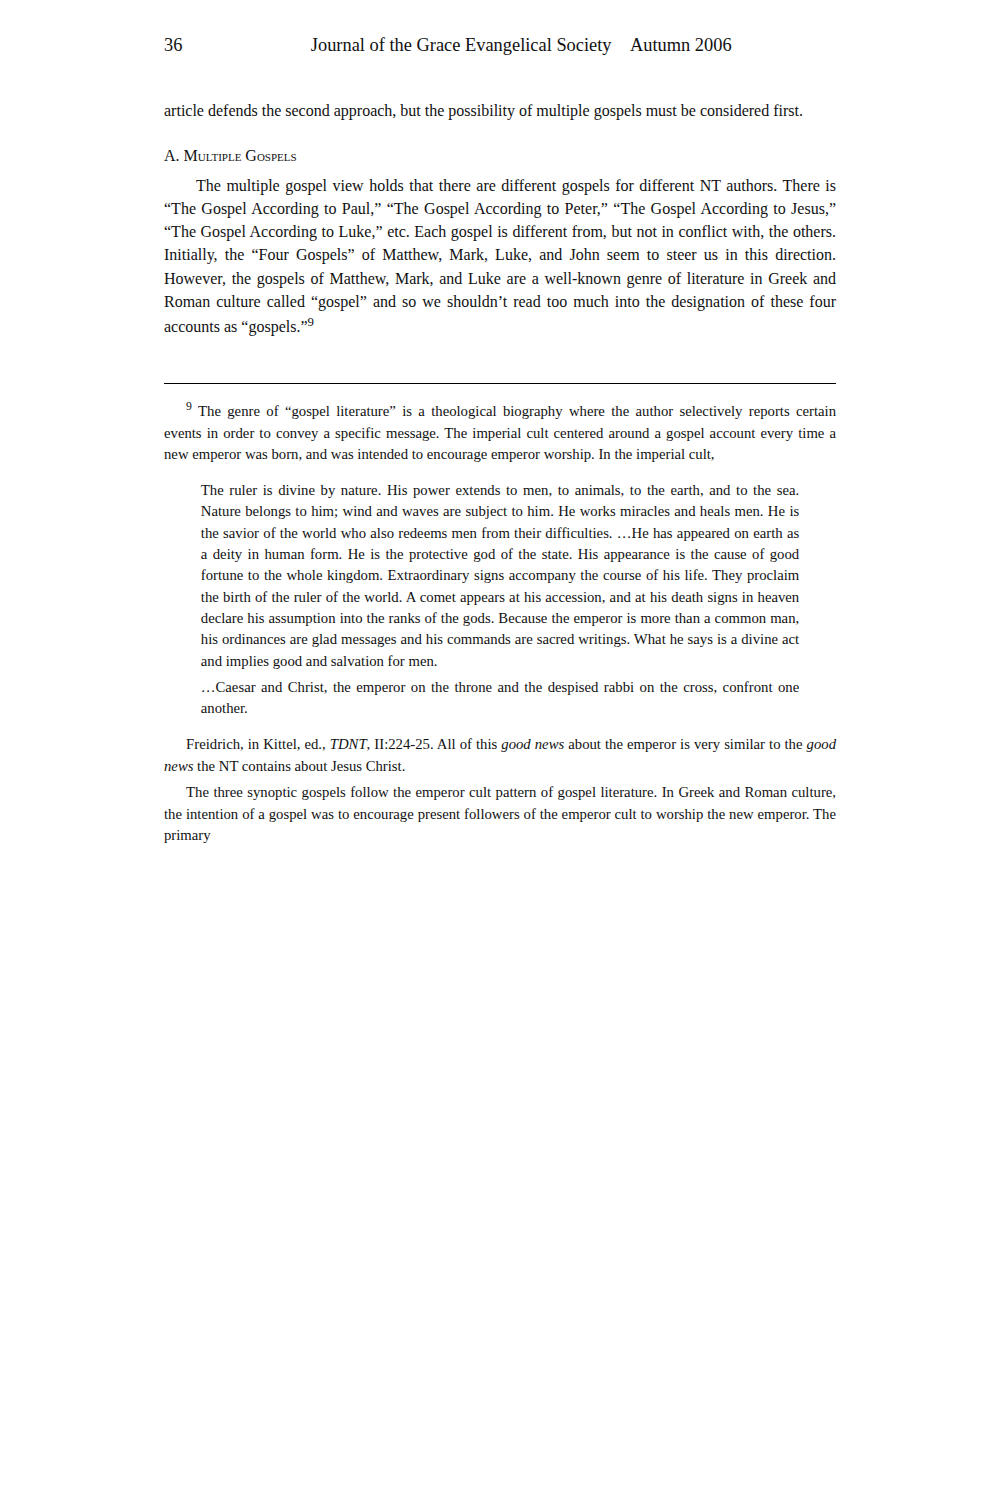36 Journal of the Grace Evangelical Society Autumn 2006
article defends the second approach, but the possibility of multiple gospels must be considered first.
A. Multiple Gospels
The multiple gospel view holds that there are different gospels for different NT authors. There is “The Gospel According to Paul,” “The Gospel According to Peter,” “The Gospel According to Jesus,” “The Gospel According to Luke,” etc. Each gospel is different from, but not in conflict with, the others. Initially, the “Four Gospels” of Matthew, Mark, Luke, and John seem to steer us in this direction. However, the gospels of Matthew, Mark, and Luke are a well-known genre of literature in Greek and Roman culture called “gospel” and so we shouldn’t read too much into the designation of these four accounts as “gospels.”9
9 The genre of “gospel literature” is a theological biography where the author selectively reports certain events in order to convey a specific message. The imperial cult centered around a gospel account every time a new emperor was born, and was intended to encourage emperor worship. In the imperial cult,
The ruler is divine by nature. His power extends to men, to animals, to the earth, and to the sea. Nature belongs to him; wind and waves are subject to him. He works miracles and heals men. He is the savior of the world who also redeems men from their difficulties. …He has appeared on earth as a deity in human form. He is the protective god of the state. His appearance is the cause of good fortune to the whole kingdom. Extraordinary signs accompany the course of his life. They proclaim the birth of the ruler of the world. A comet appears at his accession, and at his death signs in heaven declare his assumption into the ranks of the gods. Because the emperor is more than a common man, his ordinances are glad messages and his commands are sacred writings. What he says is a divine act and implies good and salvation for men.
…Caesar and Christ, the emperor on the throne and the despised rabbi on the cross, confront one another.
Freidrich, in Kittel, ed., TDNT, II:224-25. All of this good news about the emperor is very similar to the good news the NT contains about Jesus Christ.
The three synoptic gospels follow the emperor cult pattern of gospel literature. In Greek and Roman culture, the intention of a gospel was to encourage present followers of the emperor cult to worship the new emperor. The primary